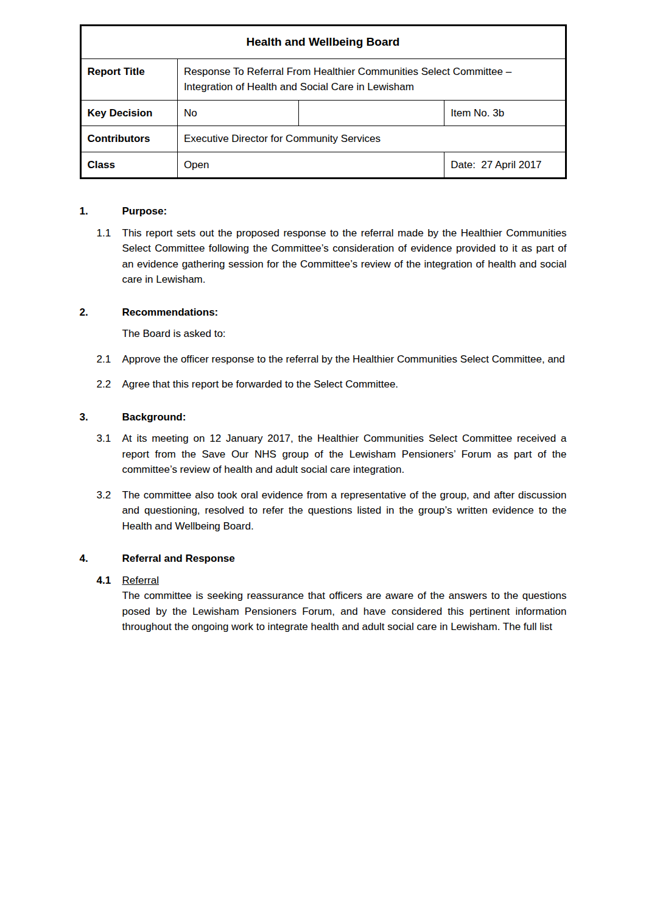| Health and Wellbeing Board |
| Report Title | Response To Referral From Healthier Communities Select Committee – Integration of Health and Social Care in Lewisham |
| Key Decision | No | | Item No. 3b |
| Contributors | Executive Director for Community Services |
| Class | Open | Date: 27 April 2017 |
1. Purpose:
1.1 This report sets out the proposed response to the referral made by the Healthier Communities Select Committee following the Committee’s consideration of evidence provided to it as part of an evidence gathering session for the Committee’s review of the integration of health and social care in Lewisham.
2. Recommendations:
The Board is asked to:
2.1 Approve the officer response to the referral by the Healthier Communities Select Committee, and
2.2 Agree that this report be forwarded to the Select Committee.
3. Background:
3.1 At its meeting on 12 January 2017, the Healthier Communities Select Committee received a report from the Save Our NHS group of the Lewisham Pensioners’ Forum as part of the committee’s review of health and adult social care integration.
3.2 The committee also took oral evidence from a representative of the group, and after discussion and questioning, resolved to refer the questions listed in the group’s written evidence to the Health and Wellbeing Board.
4. Referral and Response
4.1 Referral
The committee is seeking reassurance that officers are aware of the answers to the questions posed by the Lewisham Pensioners Forum, and have considered this pertinent information throughout the ongoing work to integrate health and adult social care in Lewisham. The full list